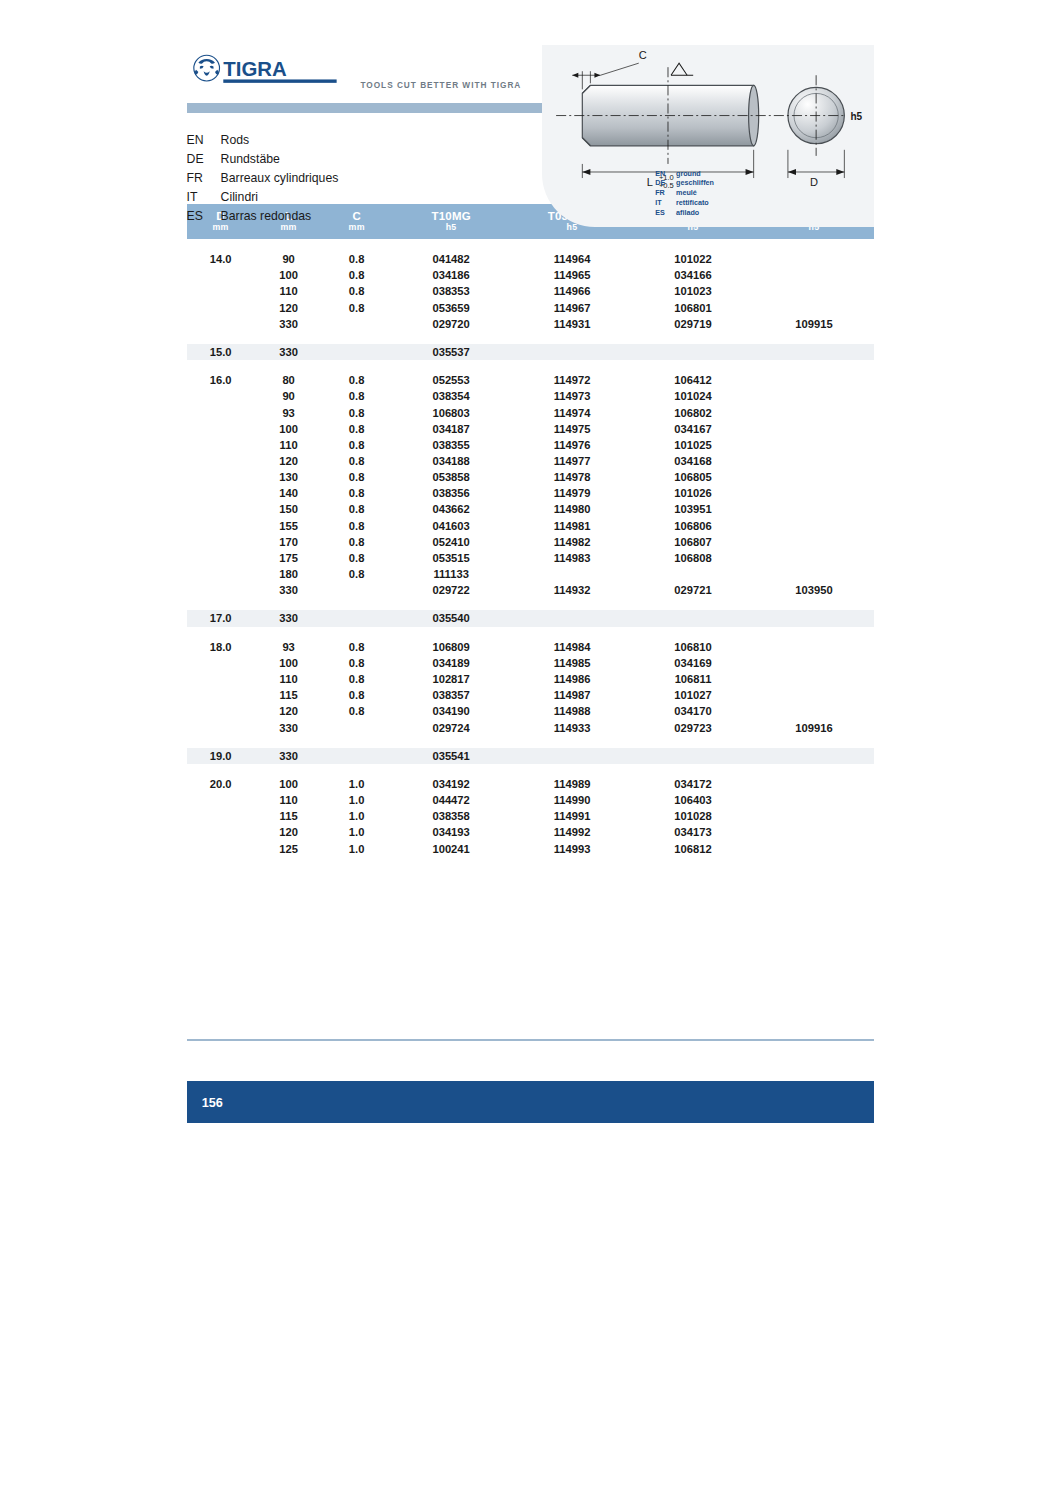TIGRA
TOOLS CUT BETTER WITH TIGRA
EN Rods
DE Rundstäbe
FR Barreaux cylindriques
IT Cilindri
ES Barras redondas
C L +1.0 +0.5 D h5
EN ground
DE geschliffen
FR meulé
IT rettificato
ES afilado
| D mm | L mm | C mm | T10MG h5 | T03F-CR h5 | T06MG h5 | T12SMG h5 |
| --- | --- | --- | --- | --- | --- | --- |
| 14.0 | 90 | 0.8 | 041482 | 114964 | 101022 | |
| | 100 | 0.8 | 034186 | 114965 | 034166 | |
| | 110 | 0.8 | 038353 | 114966 | 101023 | |
| | 120 | 0.8 | 053659 | 114967 | 106801 | |
| | 330 | | 029720 | 114931 | 029719 | 109915 |
| 15.0 | 330 | | 035537 | | | |
| 16.0 | 80 | 0.8 | 052553 | 114972 | 106412 | |
| | 90 | 0.8 | 038354 | 114973 | 101024 | |
| | 93 | 0.8 | 106803 | 114974 | 106802 | |
| | 100 | 0.8 | 034187 | 114975 | 034167 | |
| | 110 | 0.8 | 038355 | 114976 | 101025 | |
| | 120 | 0.8 | 034188 | 114977 | 034168 | |
| | 130 | 0.8 | 053858 | 114978 | 106805 | |
| | 140 | 0.8 | 038356 | 114979 | 101026 | |
| | 150 | 0.8 | 043662 | 114980 | 103951 | |
| | 155 | 0.8 | 041603 | 114981 | 106806 | |
| | 170 | 0.8 | 052410 | 114982 | 106807 | |
| | 175 | 0.8 | 053515 | 114983 | 106808 | |
| | 180 | 0.8 | 111133 | | | |
| | 330 | | 029722 | 114932 | 029721 | 103950 |
| 17.0 | 330 | | 035540 | | | |
| 18.0 | 93 | 0.8 | 106809 | 114984 | 106810 | |
| | 100 | 0.8 | 034189 | 114985 | 034169 | |
| | 110 | 0.8 | 102817 | 114986 | 106811 | |
| | 115 | 0.8 | 038357 | 114987 | 101027 | |
| | 120 | 0.8 | 034190 | 114988 | 034170 | |
| | 330 | | 029724 | 114933 | 029723 | 109916 |
| 19.0 | 330 | | 035541 | | | |
| 20.0 | 100 | 1.0 | 034192 | 114989 | 034172 | |
| | 110 | 1.0 | 044472 | 114990 | 106403 | |
| | 115 | 1.0 | 038358 | 114991 | 101028 | |
| | 120 | 1.0 | 034193 | 114992 | 034173 | |
| | 125 | 1.0 | 100241 | 114993 | 106812 | |
156